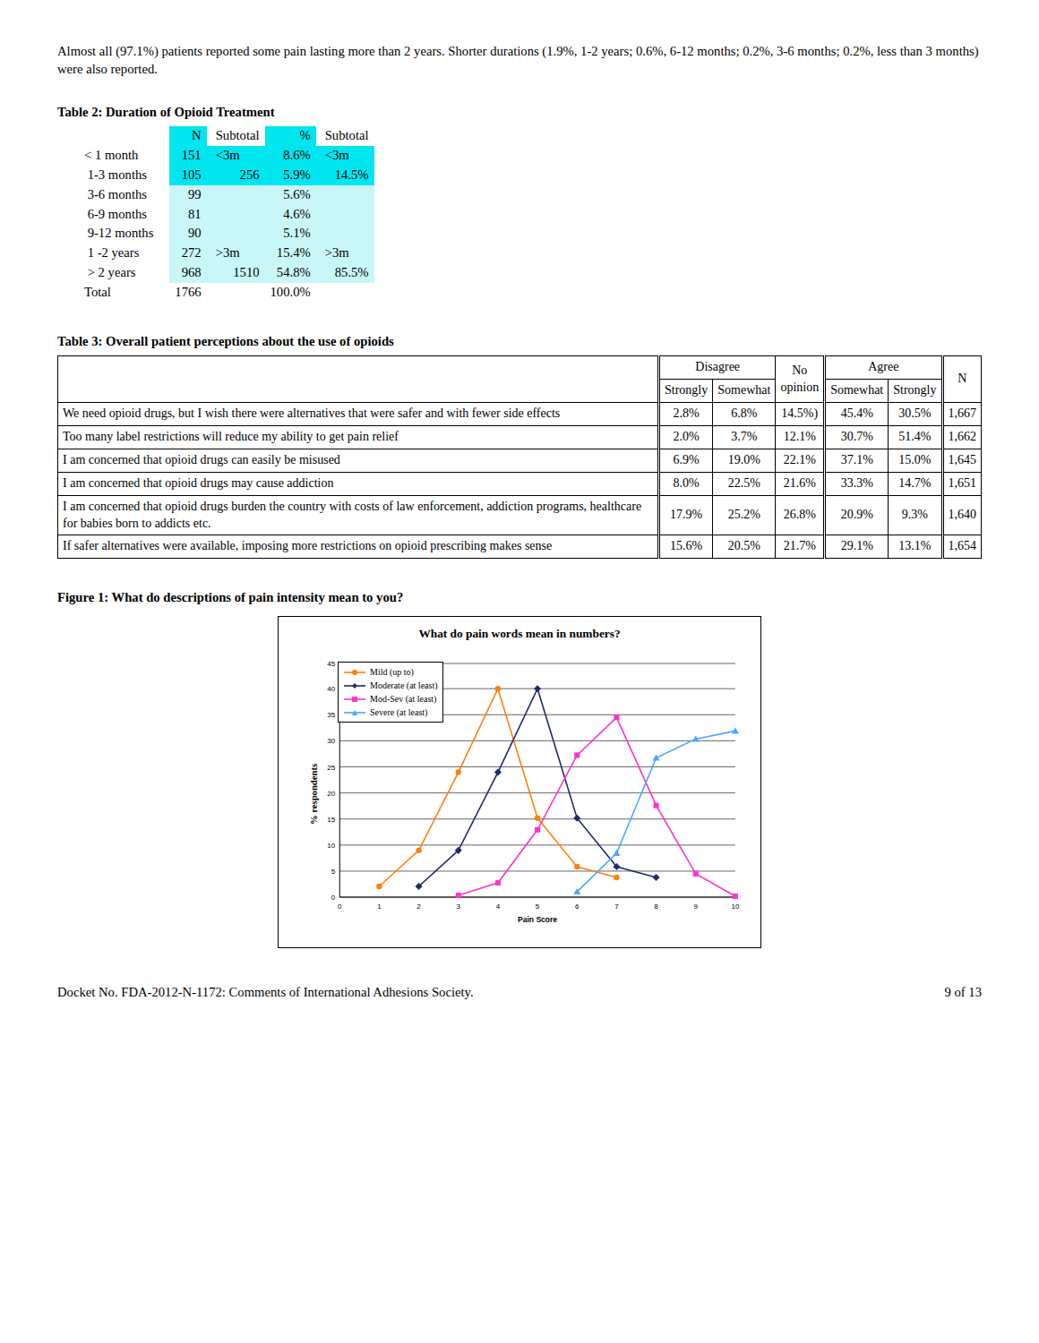Almost all (97.1%) patients reported some pain lasting more than 2 years. Shorter durations (1.9%, 1-2 years; 0.6%, 6-12 months; 0.2%, 3-6 months; 0.2%, less than 3 months) were also reported.
Table 2: Duration of Opioid Treatment
| | N | Subtotal | % | Subtotal |
| < 1 month | 151 | <3m | 8.6% | <3m |
| 1-3 months | 105 | 256 | 5.9% | 14.5% |
| 3-6 months | 99 | | 5.6% | |
| 6-9 months | 81 | | 4.6% | |
| 9-12 months | 90 | | 5.1% | |
| 1 -2 years | 272 | >3m | 15.4% | >3m |
| > 2 years | 968 | 1510 | 54.8% | 85.5% |
| Total | 1766 | | 100.0% | |
Table 3: Overall patient perceptions about the use of opioids
| | Disagree | No opinion | Agree | N |
| --- | --- | --- | --- | --- |
| Strongly | Somewhat | Somewhat | Strongly |
| We need opioid drugs, but I wish there were alternatives that were safer and with fewer side effects | 2.8% | 6.8% | 14.5%) | 45.4% | 30.5% | 1,667 |
| Too many label restrictions will reduce my ability to get pain relief | 2.0% | 3.7% | 12.1% | 30.7% | 51.4% | 1,662 |
| I am concerned that opioid drugs can easily be misused | 6.9% | 19.0% | 22.1% | 37.1% | 15.0% | 1,645 |
| I am concerned that opioid drugs may cause addiction | 8.0% | 22.5% | 21.6% | 33.3% | 14.7% | 1,651 |
| I am concerned that opioid drugs burden the country with costs of law enforcement, addiction programs, healthcare for babies born to addicts etc. | 17.9% | 25.2% | 26.8% | 20.9% | 9.3% | 1,640 |
| If safer alternatives were available, imposing more restrictions on opioid prescribing makes sense | 15.6% | 20.5% | 21.7% | 29.1% | 13.1% | 1,654 |
Figure 1: What do descriptions of pain intensity mean to you?
What do pain words mean in numbers?
0 5 10 15 20 25 30 35 40 45 0 1 2 3 4 5 6 7 8 9 10 Pain Score
% respondents
Mild (up to)
Moderate (at least)
Mod-Sev (at least)
Severe (at least)
Docket No. FDA-2012-N-1172: Comments of International Adhesions Society. 9 of 13